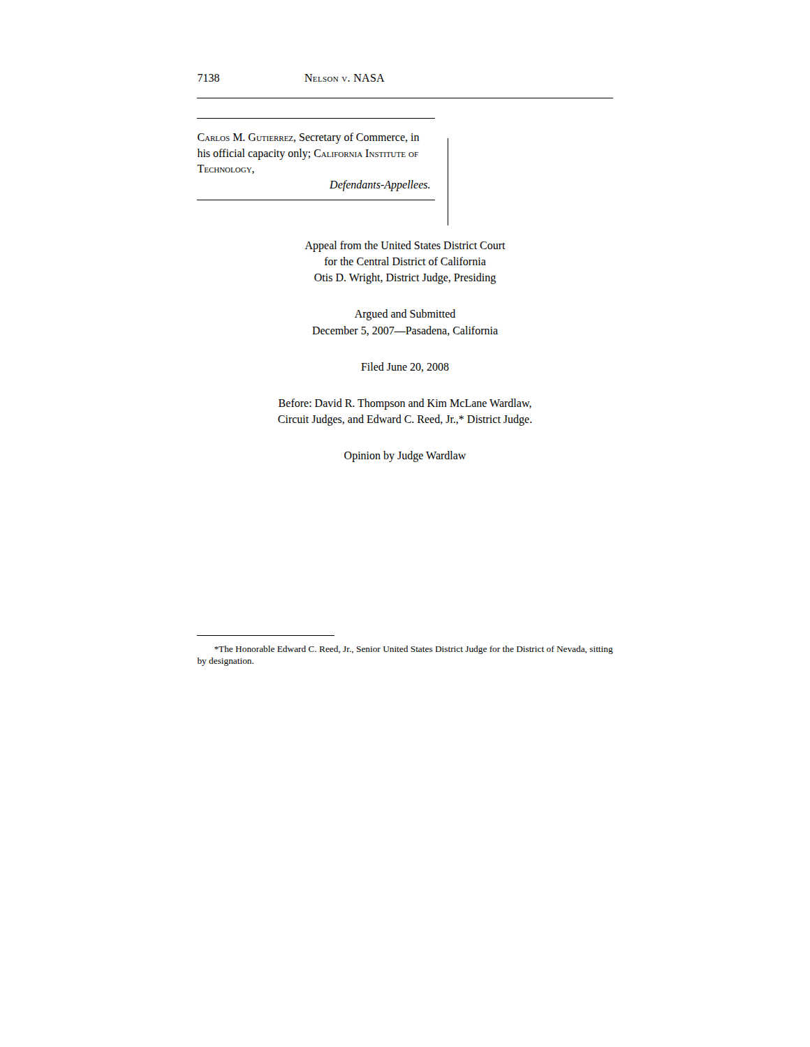7138 Nelson v. NASA
Carlos M. Gutierrez, Secretary of Commerce, in his official capacity only; California Institute of Technology, Defendants-Appellees.
Appeal from the United States District Court
for the Central District of California
Otis D. Wright, District Judge, Presiding
Argued and Submitted
December 5, 2007—Pasadena, California
Filed June 20, 2008
Before: David R. Thompson and Kim McLane Wardlaw,
Circuit Judges, and Edward C. Reed, Jr.,* District Judge.
Opinion by Judge Wardlaw
*The Honorable Edward C. Reed, Jr., Senior United States District Judge for the District of Nevada, sitting by designation.